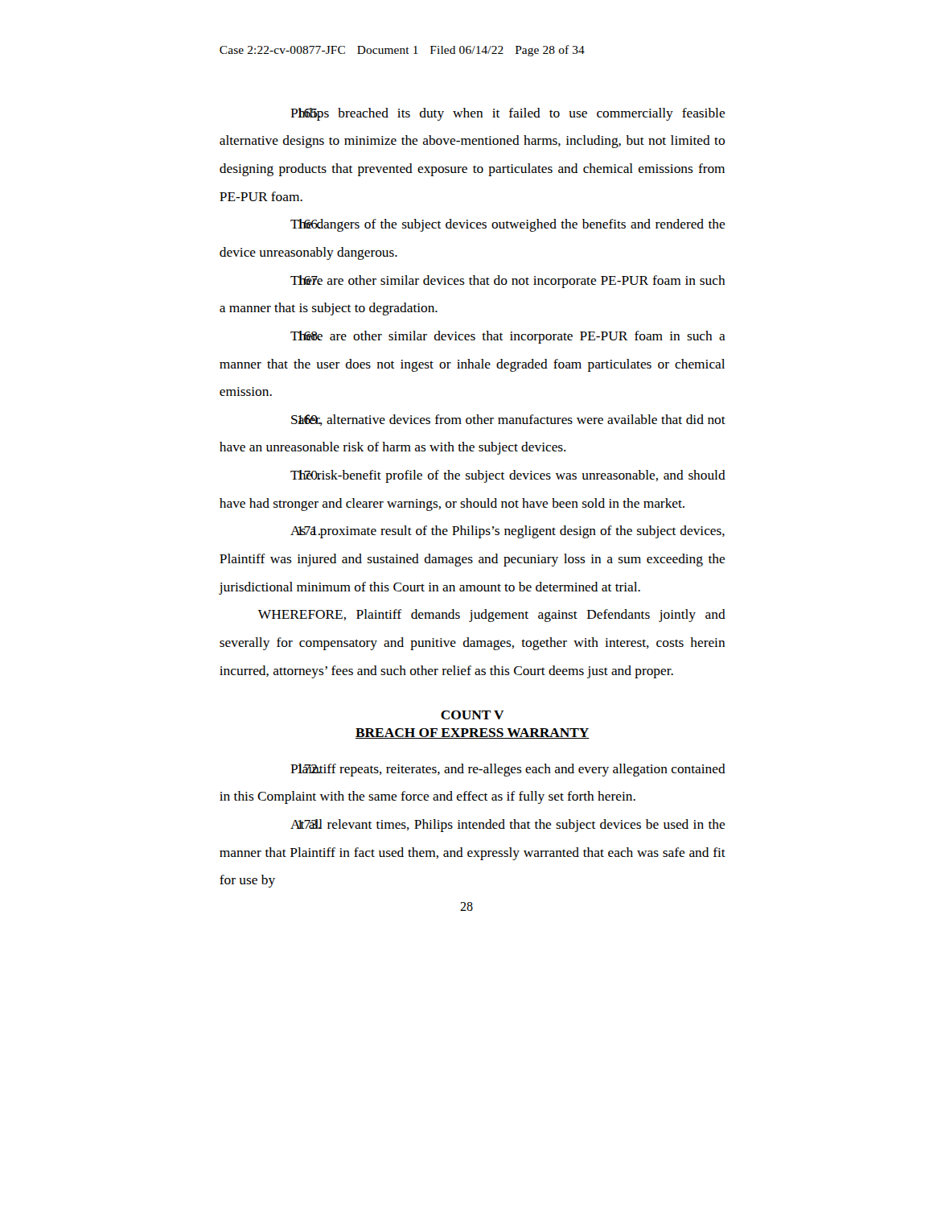Case 2:22-cv-00877-JFC Document 1 Filed 06/14/22 Page 28 of 34
165. Philips breached its duty when it failed to use commercially feasible alternative designs to minimize the above-mentioned harms, including, but not limited to designing products that prevented exposure to particulates and chemical emissions from PE-PUR foam.
166. The dangers of the subject devices outweighed the benefits and rendered the device unreasonably dangerous.
167. There are other similar devices that do not incorporate PE-PUR foam in such a manner that is subject to degradation.
168. There are other similar devices that incorporate PE-PUR foam in such a manner that the user does not ingest or inhale degraded foam particulates or chemical emission.
169. Safer, alternative devices from other manufactures were available that did not have an unreasonable risk of harm as with the subject devices.
170. The risk-benefit profile of the subject devices was unreasonable, and should have had stronger and clearer warnings, or should not have been sold in the market.
171. As a proximate result of the Philips’s negligent design of the subject devices, Plaintiff was injured and sustained damages and pecuniary loss in a sum exceeding the jurisdictional minimum of this Court in an amount to be determined at trial.
WHEREFORE, Plaintiff demands judgement against Defendants jointly and severally for compensatory and punitive damages, together with interest, costs herein incurred, attorneys’ fees and such other relief as this Court deems just and proper.
COUNT V
BREACH OF EXPRESS WARRANTY
172. Plaintiff repeats, reiterates, and re-alleges each and every allegation contained in this Complaint with the same force and effect as if fully set forth herein.
173. At all relevant times, Philips intended that the subject devices be used in the manner that Plaintiff in fact used them, and expressly warranted that each was safe and fit for use by
28